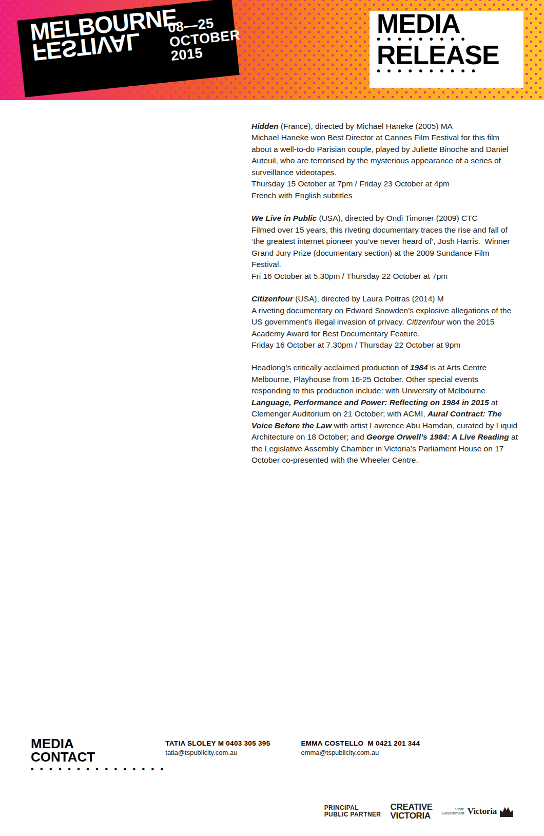MELBOURNE FESTIVAL
08—25 OCTOBER 2015
MEDIA
• • • • • • • • •
RELEASE
• • • • • • • • • •
Hidden (France), directed by Michael Haneke (2005) MA
Michael Haneke won Best Director at Cannes Film Festival for this film about a well-to-do Parisian couple, played by Juliette Binoche and Daniel Auteuil, who are terrorised by the mysterious appearance of a series of surveillance videotapes.
Thursday 15 October at 7pm / Friday 23 October at 4pm
French with English subtitles
We Live in Public (USA), directed by Ondi Timoner (2009) CTC
Filmed over 15 years, this riveting documentary traces the rise and fall of ‘the greatest internet pioneer you’ve never heard of’, Josh Harris. Winner Grand Jury Prize (documentary section) at the 2009 Sundance Film Festival.
Fri 16 October at 5.30pm / Thursday 22 October at 7pm
Citizenfour (USA), directed by Laura Poitras (2014) M
A riveting documentary on Edward Snowden’s explosive allegations of the US government’s illegal invasion of privacy. Citizenfour won the 2015 Academy Award for Best Documentary Feature.
Friday 16 October at 7.30pm / Thursday 22 October at 9pm
Headlong’s critically acclaimed production of 1984 is at Arts Centre Melbourne, Playhouse from 16-25 October. Other special events responding to this production include: with University of Melbourne Language, Performance and Power: Reflecting on 1984 in 2015 at Clemenger Auditorium on 21 October; with ACMI, Aural Contract: The Voice Before the Law with artist Lawrence Abu Hamdan, curated by Liquid Architecture on 18 October; and George Orwell’s 1984: A Live Reading at the Legislative Assembly Chamber in Victoria’s Parliament House on 17 October co-presented with the Wheeler Centre.
MEDIA CONTACT
• • • • • • • • • • • • • • •
TATIA SLOLEY M 0403 305 395
tatia@tspublicity.com.au
EMMA COSTELLO M 0421 201 344
emma@tspublicity.com.au
PRINCIPAL
PUBLIC PARTNER
CREATIVE
VICTORIA
State
Government
Victoria